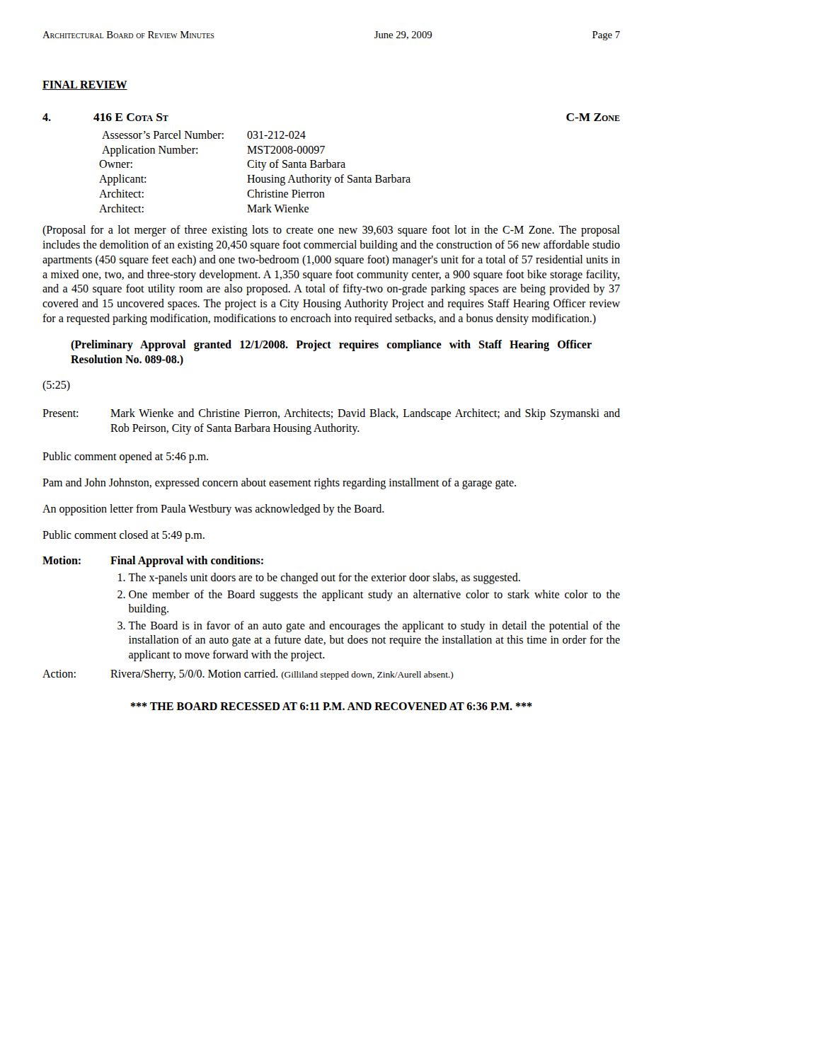Architectural Board of Review Minutes June 29, 2009 Page 7
FINAL REVIEW
4. 416 E Cota St C-M Zone
| Assessor’s Parcel Number: | 031-212-024 |
| Application Number: | MST2008-00097 |
| Owner: | City of Santa Barbara |
| Applicant: | Housing Authority of Santa Barbara |
| Architect: | Christine Pierron |
| Architect: | Mark Wienke |
(Proposal for a lot merger of three existing lots to create one new 39,603 square foot lot in the C-M Zone. The proposal includes the demolition of an existing 20,450 square foot commercial building and the construction of 56 new affordable studio apartments (450 square feet each) and one two-bedroom (1,000 square foot) manager's unit for a total of 57 residential units in a mixed one, two, and three-story development. A 1,350 square foot community center, a 900 square foot bike storage facility, and a 450 square foot utility room are also proposed. A total of fifty-two on-grade parking spaces are being provided by 37 covered and 15 uncovered spaces. The project is a City Housing Authority Project and requires Staff Hearing Officer review for a requested parking modification, modifications to encroach into required setbacks, and a bonus density modification.)
(Preliminary Approval granted 12/1/2008. Project requires compliance with Staff Hearing Officer Resolution No. 089-08.)
(5:25)
Present:
Mark Wienke and Christine Pierron, Architects; David Black, Landscape Architect; and Skip Szymanski and Rob Peirson, City of Santa Barbara Housing Authority.
Public comment opened at 5:46 p.m.
Pam and John Johnston, expressed concern about easement rights regarding installment of a garage gate.
An opposition letter from Paula Westbury was acknowledged by the Board.
Public comment closed at 5:49 p.m.
Motion:
Final Approval with conditions:
The x-panels unit doors are to be changed out for the exterior door slabs, as suggested.
One member of the Board suggests the applicant study an alternative color to stark white color to the building.
The Board is in favor of an auto gate and encourages the applicant to study in detail the potential of the installation of an auto gate at a future date, but does not require the installation at this time in order for the applicant to move forward with the project.
Action:
Rivera/Sherry, 5/0/0. Motion carried. (Gilliland stepped down, Zink/Aurell absent.)
*** THE BOARD RECESSED AT 6:11 P.M. AND RECOVENED AT 6:36 P.M. ***